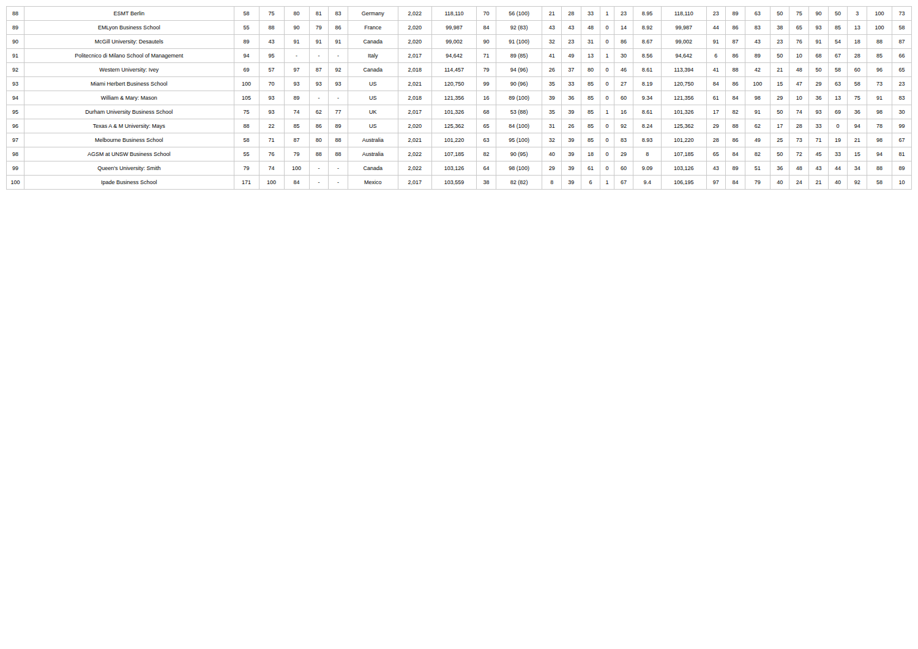| 88 | ESMT Berlin | 58 | 75 | 80 | 81 | 83 | Germany | 2,022 | 118,110 | 70 | 56 (100) | 21 | 28 | 33 | 1 | 23 | 8.95 | 118,110 | 23 | 89 | 63 | 50 | 75 | 90 | 50 | 3 | 100 | 73 |
| 89 | EMLyon Business School | 55 | 88 | 90 | 79 | 86 | France | 2,020 | 99,987 | 84 | 92 (83) | 43 | 43 | 48 | 0 | 14 | 8.92 | 99,987 | 44 | 86 | 83 | 38 | 65 | 93 | 85 | 13 | 100 | 58 |
| 90 | McGill University: Desautels | 89 | 43 | 91 | 91 | 91 | Canada | 2,020 | 99,002 | 90 | 91 (100) | 32 | 23 | 31 | 0 | 86 | 8.67 | 99,002 | 91 | 87 | 43 | 23 | 76 | 91 | 54 | 18 | 88 | 87 |
| 91 | Politecnico di Milano School of Management | 94 | 95 | - | - | - | Italy | 2,017 | 94,642 | 71 | 89 (85) | 41 | 49 | 13 | 1 | 30 | 8.56 | 94,642 | 6 | 86 | 89 | 50 | 10 | 68 | 67 | 28 | 85 | 66 |
| 92 | Western University: Ivey | 69 | 57 | 97 | 87 | 92 | Canada | 2,018 | 114,457 | 79 | 94 (96) | 26 | 37 | 80 | 0 | 46 | 8.61 | 113,394 | 41 | 88 | 42 | 21 | 48 | 50 | 58 | 60 | 96 | 65 |
| 93 | Miami Herbert Business School | 100 | 70 | 93 | 93 | 93 | US | 2,021 | 120,750 | 99 | 90 (96) | 35 | 33 | 85 | 0 | 27 | 8.19 | 120,750 | 84 | 86 | 100 | 15 | 47 | 29 | 63 | 58 | 73 | 23 |
| 94 | William & Mary: Mason | 105 | 93 | 89 | - | - | US | 2,018 | 121,356 | 16 | 89 (100) | 39 | 36 | 85 | 0 | 60 | 9.34 | 121,356 | 61 | 84 | 98 | 29 | 10 | 36 | 13 | 75 | 91 | 83 |
| 95 | Durham University Business School | 75 | 93 | 74 | 62 | 77 | UK | 2,017 | 101,326 | 68 | 53 (88) | 35 | 39 | 85 | 1 | 16 | 8.61 | 101,326 | 17 | 82 | 91 | 50 | 74 | 93 | 69 | 36 | 98 | 30 |
| 96 | Texas A & M University: Mays | 88 | 22 | 85 | 86 | 89 | US | 2,020 | 125,362 | 65 | 84 (100) | 31 | 26 | 85 | 0 | 92 | 8.24 | 125,362 | 29 | 88 | 62 | 17 | 28 | 33 | 0 | 94 | 78 | 99 |
| 97 | Melbourne Business School | 58 | 71 | 87 | 80 | 88 | Australia | 2,021 | 101,220 | 63 | 95 (100) | 32 | 39 | 85 | 0 | 83 | 8.93 | 101,220 | 28 | 86 | 49 | 25 | 73 | 71 | 19 | 21 | 98 | 67 |
| 98 | AGSM at UNSW Business School | 55 | 76 | 79 | 88 | 88 | Australia | 2,022 | 107,185 | 82 | 90 (95) | 40 | 39 | 18 | 0 | 29 | 8 | 107,185 | 65 | 84 | 82 | 50 | 72 | 45 | 33 | 15 | 94 | 81 |
| 99 | Queen's University: Smith | 79 | 74 | 100 | - | - | Canada | 2,022 | 103,126 | 64 | 98 (100) | 29 | 39 | 61 | 0 | 60 | 9.09 | 103,126 | 43 | 89 | 51 | 36 | 48 | 43 | 44 | 34 | 88 | 89 |
| 100 | Ipade Business School | 171 | 100 | 84 | - | - | Mexico | 2,017 | 103,559 | 38 | 82 (82) | 8 | 39 | 6 | 1 | 67 | 9.4 | 106,195 | 97 | 84 | 79 | 40 | 24 | 21 | 40 | 92 | 58 | 10 |